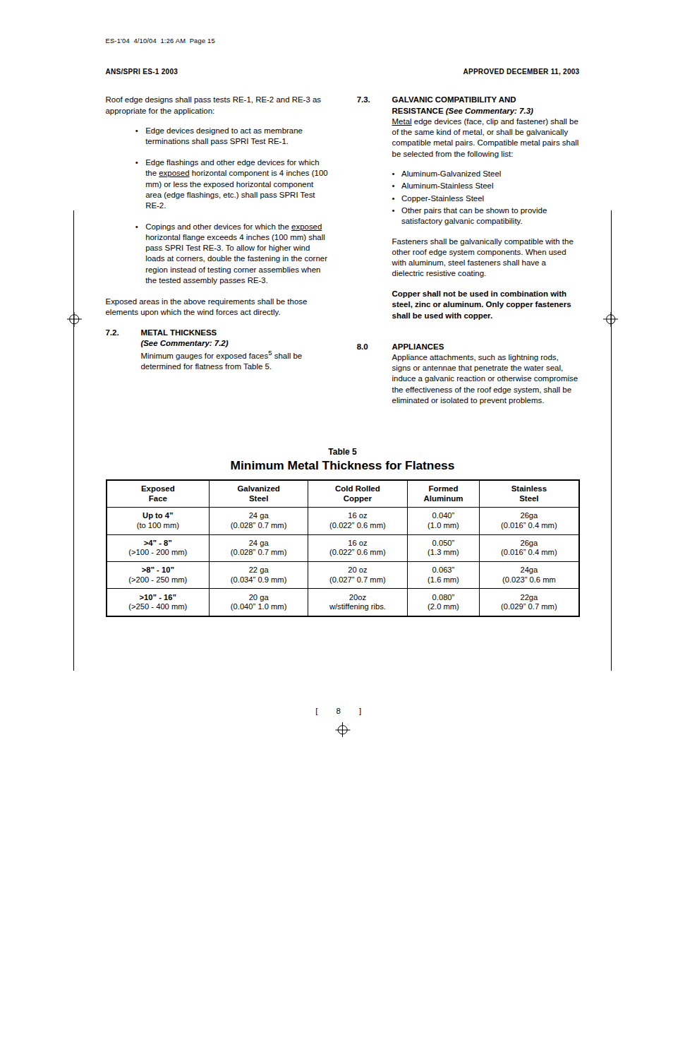ES-1'04 4/10/04 1:26 AM Page 15
ANS/SPRI ES-1 2003
APPROVED DECEMBER 11, 2003
Roof edge designs shall pass tests RE-1, RE-2 and RE-3 as appropriate for the application:
Edge devices designed to act as membrane terminations shall pass SPRI Test RE-1.
Edge flashings and other edge devices for which the exposed horizontal component is 4 inches (100 mm) or less the exposed horizontal component area (edge flashings, etc.) shall pass SPRI Test RE-2.
Copings and other devices for which the exposed horizontal flange exceeds 4 inches (100 mm) shall pass SPRI Test RE-3. To allow for higher wind loads at corners, double the fastening in the corner region instead of testing corner assemblies when the tested assembly passes RE-3.
Exposed areas in the above requirements shall be those elements upon which the wind forces act directly.
7.2.
METAL THICKNESS
(See Commentary: 7.2)
Minimum gauges for exposed faces5 shall be determined for flatness from Table 5.
7.3.
GALVANIC COMPATIBILITY AND
RESISTANCE (See Commentary: 7.3)
Metal edge devices (face, clip and fastener) shall be of the same kind of metal, or shall be galvanically compatible metal pairs. Compatible metal pairs shall be selected from the following list:
Aluminum-Galvanized Steel
Aluminum-Stainless Steel
Copper-Stainless Steel
Other pairs that can be shown to provide satisfactory galvanic compatibility.
Fasteners shall be galvanically compatible with the other roof edge system components. When used with aluminum, steel fasteners shall have a dielectric resistive coating.
Copper shall not be used in combination with steel, zinc or aluminum. Only copper fasteners shall be used with copper.
8.0
APPLIANCES
Appliance attachments, such as lightning rods, signs or antennae that penetrate the water seal, induce a galvanic reaction or otherwise compromise the effectiveness of the roof edge system, shall be eliminated or isolated to prevent problems.
Table 5
Minimum Metal Thickness for Flatness
| Exposed Face | Galvanized Steel | Cold Rolled Copper | Formed Aluminum | Stainless Steel |
| --- | --- | --- | --- | --- |
| Up to 4” (to 100 mm) | 24 ga (0.028” 0.7 mm) | 16 oz (0.022” 0.6 mm) | 0.040” (1.0 mm) | 26ga (0.016” 0.4 mm) |
| >4” - 8” (>100 - 200 mm) | 24 ga (0.028” 0.7 mm) | 16 oz (0.022” 0.6 mm) | 0.050” (1.3 mm) | 26ga (0.016” 0.4 mm) |
| >8” - 10” (>200 - 250 mm) | 22 ga (0.034” 0.9 mm) | 20 oz (0.027” 0.7 mm) | 0.063” (1.6 mm) | 24ga (0.023” 0.6 mm |
| >10” - 16” (>250 - 400 mm) | 20 ga (0.040” 1.0 mm) | 20oz w/stiffening ribs. | 0.080” (2.0 mm) | 22ga (0.029” 0.7 mm) |
[ 8 ]